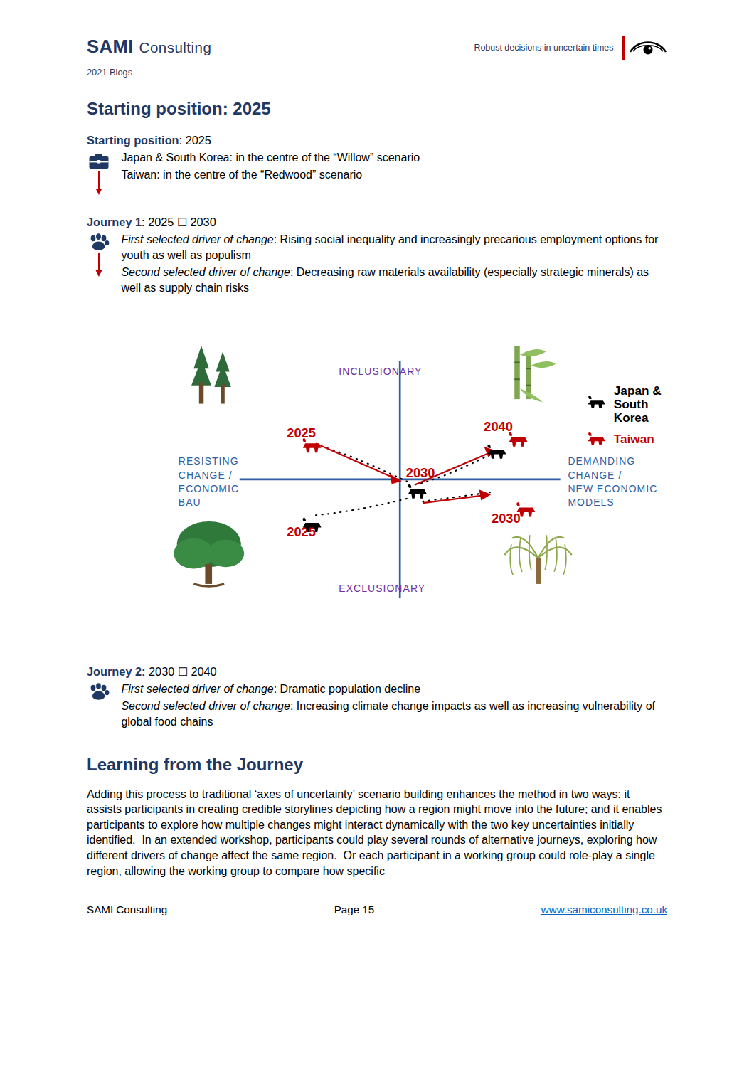SAMI Consulting
Robust decisions in uncertain times
2021 Blogs
Starting position: 2025
Starting position: 2025
Japan & South Korea: in the centre of the “Willow” scenario
Taiwan: in the centre of the “Redwood” scenario
Journey 1: 2025 ☐ 2030
First selected driver of change: Rising social inequality and increasingly precarious employment options for youth as well as populism
Second selected driver of change: Decreasing raw materials availability (especially strategic minerals) as well as supply chain risks
INCLUSIONARY EXCLUSIONARY RESISTING CHANGE / ECONOMIC BAU DEMANDING CHANGE / NEW ECONOMIC MODELS 2025 2025 2030 2030 2040 Japan & South Korea Taiwan
Journey 2: 2030 ☐ 2040
First selected driver of change: Dramatic population decline
Second selected driver of change: Increasing climate change impacts as well as increasing vulnerability of global food chains
Learning from the Journey
Adding this process to traditional ‘axes of uncertainty’ scenario building enhances the method in two ways: it assists participants in creating credible storylines depicting how a region might move into the future; and it enables participants to explore how multiple changes might interact dynamically with the two key uncertainties initially identified. In an extended workshop, participants could play several rounds of alternative journeys, exploring how different drivers of change affect the same region. Or each participant in a working group could role-play a single region, allowing the working group to compare how specific
SAMI Consulting
Page 15
www.samiconsulting.co.uk